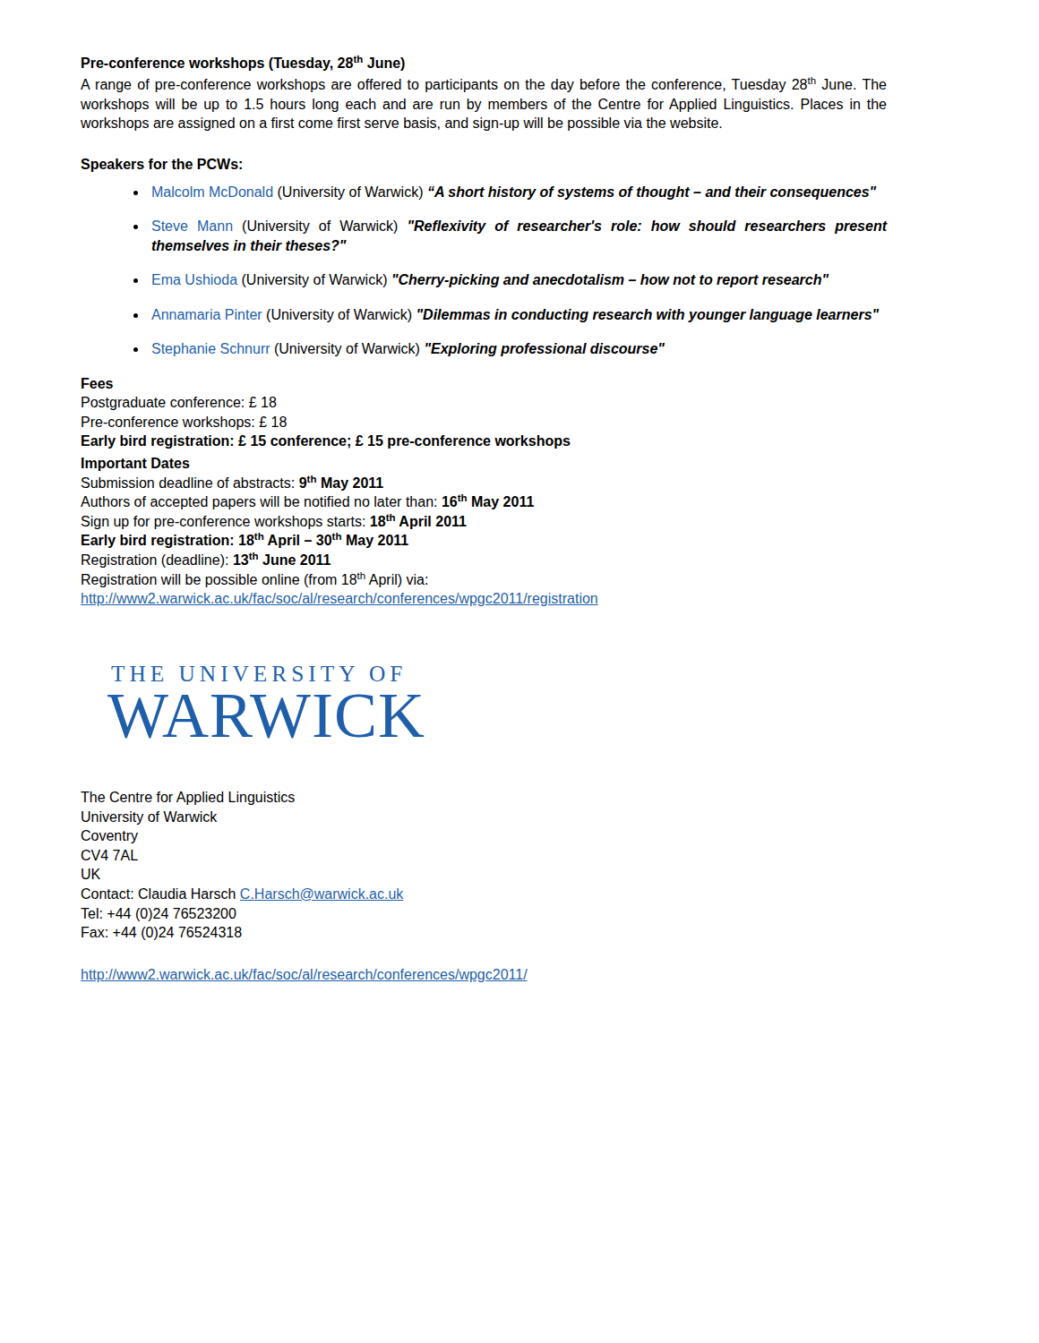Pre-conference workshops (Tuesday, 28th June)
A range of pre-conference workshops are offered to participants on the day before the conference, Tuesday 28th June. The workshops will be up to 1.5 hours long each and are run by members of the Centre for Applied Linguistics. Places in the workshops are assigned on a first come first serve basis, and sign-up will be possible via the website.
Speakers for the PCWs:
Malcolm McDonald (University of Warwick) “A short history of systems of thought – and their consequences"
Steve Mann (University of Warwick) "Reflexivity of researcher's role: how should researchers present themselves in their theses?"
Ema Ushioda (University of Warwick) "Cherry-picking and anecdotalism – how not to report research"
Annamaria Pinter (University of Warwick) "Dilemmas in conducting research with younger language learners"
Stephanie Schnurr (University of Warwick) "Exploring professional discourse"
Fees
Postgraduate conference: £ 18
Pre-conference workshops: £ 18
Early bird registration: £ 15 conference; £ 15 pre-conference workshops
Important Dates
Submission deadline of abstracts: 9th May 2011
Authors of accepted papers will be notified no later than: 16th May 2011
Sign up for pre-conference workshops starts: 18th April 2011
Early bird registration: 18th April – 30th May 2011
Registration (deadline): 13th June 2011
Registration will be possible online (from 18th April) via:
http://www2.warwick.ac.uk/fac/soc/al/research/conferences/wpgc2011/registration
THE UNIVERSITY OF
WARWICK
The Centre for Applied Linguistics
University of Warwick
Coventry
CV4 7AL
UK
Contact: Claudia Harsch C.Harsch@warwick.ac.uk
Tel: +44 (0)24 76523200
Fax: +44 (0)24 76524318
http://www2.warwick.ac.uk/fac/soc/al/research/conferences/wpgc2011/